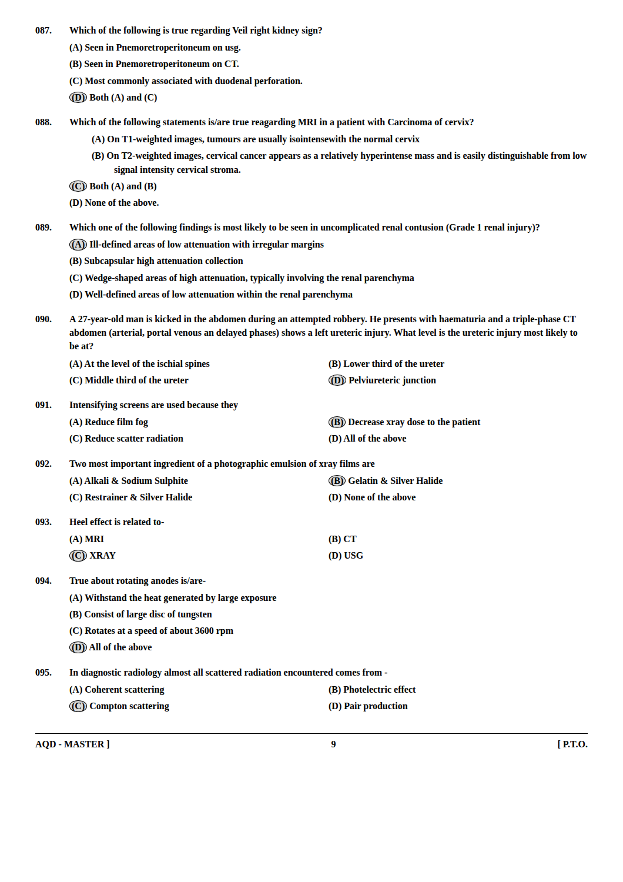087.
Which of the following is true regarding Veil right kidney sign?
(A) Seen in Pnemoretroperitoneum on usg.
(B) Seen in Pnemoretroperitoneum on CT.
(C) Most commonly associated with duodenal perforation.
(D) Both (A) and (C)
088.
Which of the following statements is/are true reagarding MRI in a patient with Carcinoma of cervix?
(A) On T1-weighted images, tumours are usually isointensewith the normal cervix
(B) On T2-weighted images, cervical cancer appears as a relatively hyperintense mass and is easily distinguishable from low signal intensity cervical stroma.
(C) Both (A) and (B)
(D) None of the above.
089.
Which one of the following findings is most likely to be seen in uncomplicated renal contusion (Grade 1 renal injury)?
(A) Ill-defined areas of low attenuation with irregular margins
(B) Subcapsular high attenuation collection
(C) Wedge-shaped areas of high attenuation, typically involving the renal parenchyma
(D) Well-defined areas of low attenuation within the renal parenchyma
090.
A 27-year-old man is kicked in the abdomen during an attempted robbery. He presents with haematuria and a triple-phase CT abdomen (arterial, portal venous an delayed phases) shows a left ureteric injury. What level is the ureteric injury most likely to be at?
(A) At the level of the ischial spines
(B) Lower third of the ureter
(C) Middle third of the ureter
(D) Pelviureteric junction
091.
Intensifying screens are used because they
(A) Reduce film fog
(B) Decrease xray dose to the patient
(C) Reduce scatter radiation
(D) All of the above
092.
Two most important ingredient of a photographic emulsion of xray films are
(A) Alkali & Sodium Sulphite
(B) Gelatin & Silver Halide
(C) Restrainer & Silver Halide
(D) None of the above
093.
Heel effect is related to-
(A) MRI
(B) CT
(C) XRAY
(D) USG
094.
True about rotating anodes is/are-
(A) Withstand the heat generated by large exposure
(B) Consist of large disc of tungsten
(C) Rotates at a speed of about 3600 rpm
(D) All of the above
095.
In diagnostic radiology almost all scattered radiation encountered comes from -
(A) Coherent scattering
(B) Photelectric effect
(C) Compton scattering
(D) Pair production
AQD - MASTER ]
9
[ P.T.O.